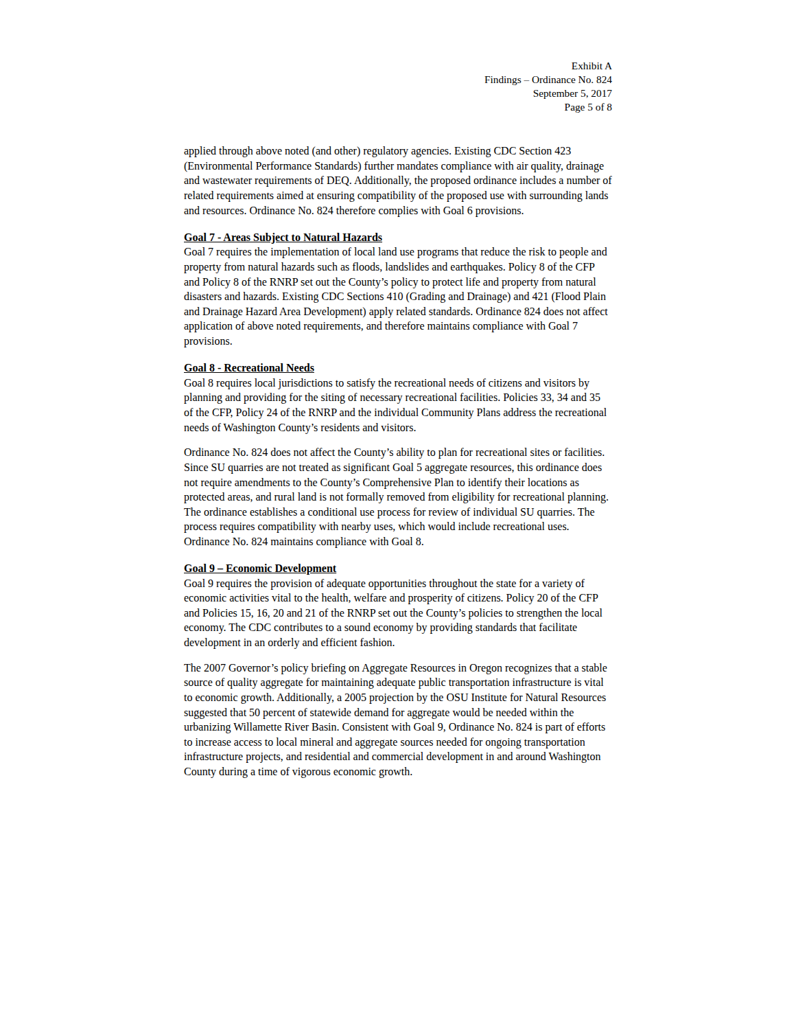Exhibit A
Findings – Ordinance No. 824
September 5, 2017
Page 5 of 8
applied through above noted (and other) regulatory agencies. Existing CDC Section 423 (Environmental Performance Standards) further mandates compliance with air quality, drainage and wastewater requirements of DEQ. Additionally, the proposed ordinance includes a number of related requirements aimed at ensuring compatibility of the proposed use with surrounding lands and resources. Ordinance No. 824 therefore complies with Goal 6 provisions.
Goal 7 - Areas Subject to Natural Hazards
Goal 7 requires the implementation of local land use programs that reduce the risk to people and property from natural hazards such as floods, landslides and earthquakes. Policy 8 of the CFP and Policy 8 of the RNRP set out the County’s policy to protect life and property from natural disasters and hazards. Existing CDC Sections 410 (Grading and Drainage) and 421 (Flood Plain and Drainage Hazard Area Development) apply related standards. Ordinance 824 does not affect application of above noted requirements, and therefore maintains compliance with Goal 7 provisions.
Goal 8 - Recreational Needs
Goal 8 requires local jurisdictions to satisfy the recreational needs of citizens and visitors by planning and providing for the siting of necessary recreational facilities. Policies 33, 34 and 35 of the CFP, Policy 24 of the RNRP and the individual Community Plans address the recreational needs of Washington County’s residents and visitors.
Ordinance No. 824 does not affect the County’s ability to plan for recreational sites or facilities. Since SU quarries are not treated as significant Goal 5 aggregate resources, this ordinance does not require amendments to the County’s Comprehensive Plan to identify their locations as protected areas, and rural land is not formally removed from eligibility for recreational planning. The ordinance establishes a conditional use process for review of individual SU quarries. The process requires compatibility with nearby uses, which would include recreational uses. Ordinance No. 824 maintains compliance with Goal 8.
Goal 9 – Economic Development
Goal 9 requires the provision of adequate opportunities throughout the state for a variety of economic activities vital to the health, welfare and prosperity of citizens. Policy 20 of the CFP and Policies 15, 16, 20 and 21 of the RNRP set out the County’s policies to strengthen the local economy. The CDC contributes to a sound economy by providing standards that facilitate development in an orderly and efficient fashion.
The 2007 Governor’s policy briefing on Aggregate Resources in Oregon recognizes that a stable source of quality aggregate for maintaining adequate public transportation infrastructure is vital to economic growth. Additionally, a 2005 projection by the OSU Institute for Natural Resources suggested that 50 percent of statewide demand for aggregate would be needed within the urbanizing Willamette River Basin. Consistent with Goal 9, Ordinance No. 824 is part of efforts to increase access to local mineral and aggregate sources needed for ongoing transportation infrastructure projects, and residential and commercial development in and around Washington County during a time of vigorous economic growth.